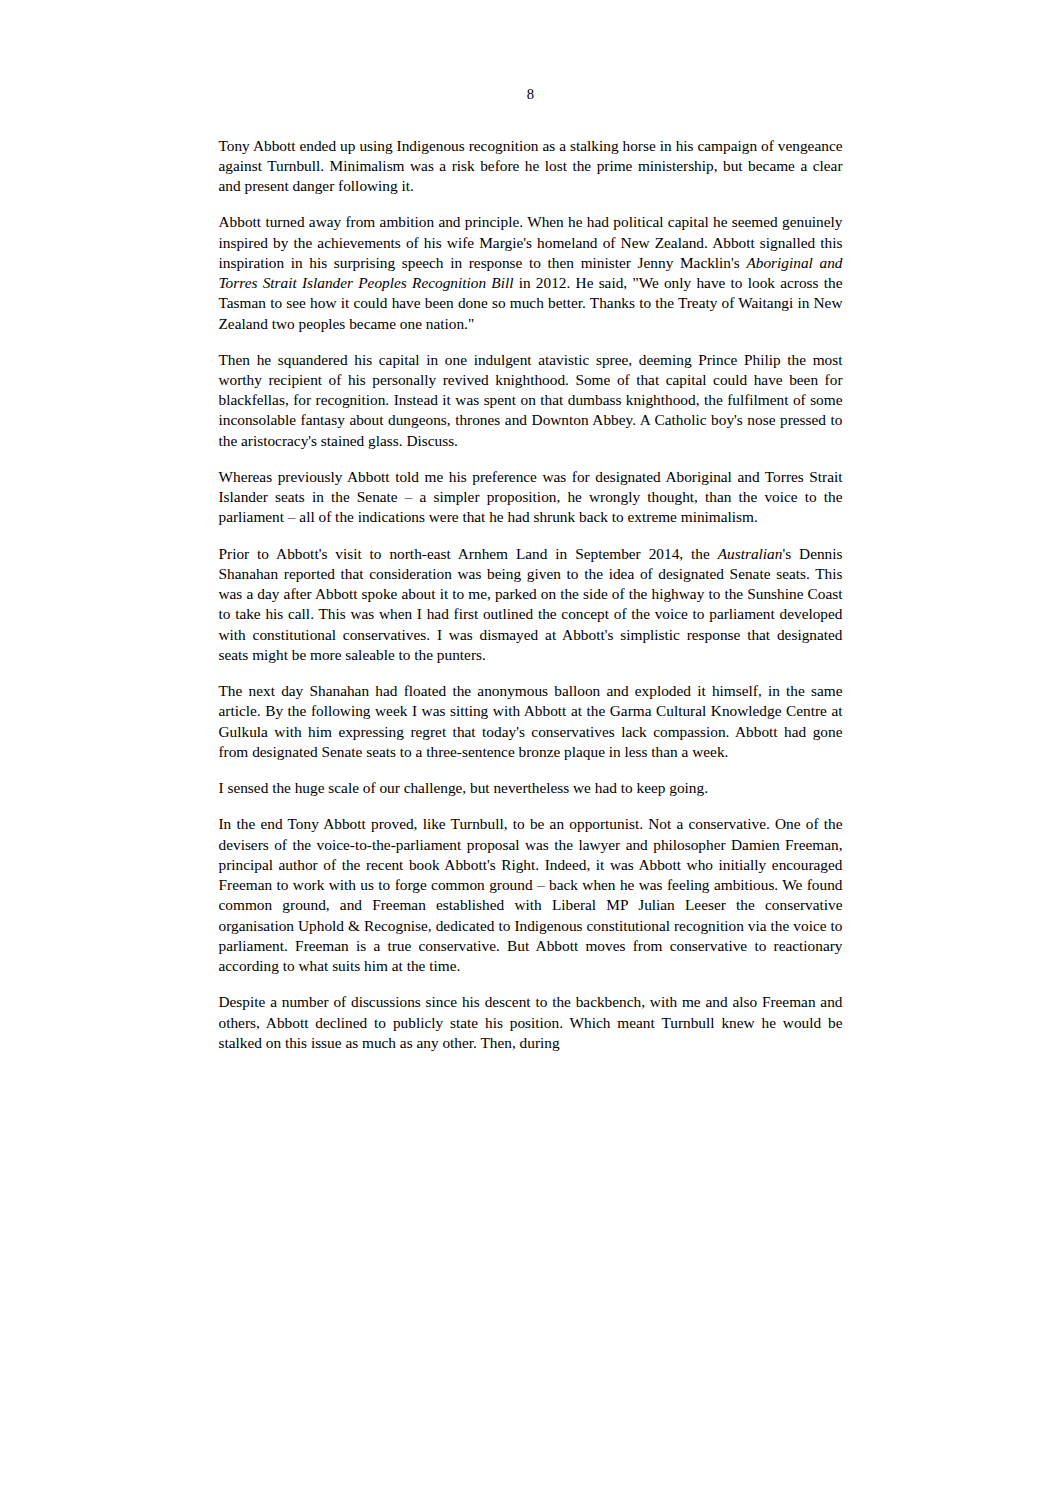8
Tony Abbott ended up using Indigenous recognition as a stalking horse in his campaign of vengeance against Turnbull. Minimalism was a risk before he lost the prime ministership, but became a clear and present danger following it.
Abbott turned away from ambition and principle. When he had political capital he seemed genuinely inspired by the achievements of his wife Margie's homeland of New Zealand. Abbott signalled this inspiration in his surprising speech in response to then minister Jenny Macklin's Aboriginal and Torres Strait Islander Peoples Recognition Bill in 2012. He said, "We only have to look across the Tasman to see how it could have been done so much better. Thanks to the Treaty of Waitangi in New Zealand two peoples became one nation."
Then he squandered his capital in one indulgent atavistic spree, deeming Prince Philip the most worthy recipient of his personally revived knighthood. Some of that capital could have been for blackfellas, for recognition. Instead it was spent on that dumbass knighthood, the fulfilment of some inconsolable fantasy about dungeons, thrones and Downton Abbey. A Catholic boy's nose pressed to the aristocracy's stained glass. Discuss.
Whereas previously Abbott told me his preference was for designated Aboriginal and Torres Strait Islander seats in the Senate – a simpler proposition, he wrongly thought, than the voice to the parliament – all of the indications were that he had shrunk back to extreme minimalism.
Prior to Abbott's visit to north-east Arnhem Land in September 2014, the Australian's Dennis Shanahan reported that consideration was being given to the idea of designated Senate seats. This was a day after Abbott spoke about it to me, parked on the side of the highway to the Sunshine Coast to take his call. This was when I had first outlined the concept of the voice to parliament developed with constitutional conservatives. I was dismayed at Abbott's simplistic response that designated seats might be more saleable to the punters.
The next day Shanahan had floated the anonymous balloon and exploded it himself, in the same article. By the following week I was sitting with Abbott at the Garma Cultural Knowledge Centre at Gulkula with him expressing regret that today's conservatives lack compassion. Abbott had gone from designated Senate seats to a three-sentence bronze plaque in less than a week.
I sensed the huge scale of our challenge, but nevertheless we had to keep going.
In the end Tony Abbott proved, like Turnbull, to be an opportunist. Not a conservative. One of the devisers of the voice-to-the-parliament proposal was the lawyer and philosopher Damien Freeman, principal author of the recent book Abbott's Right. Indeed, it was Abbott who initially encouraged Freeman to work with us to forge common ground – back when he was feeling ambitious. We found common ground, and Freeman established with Liberal MP Julian Leeser the conservative organisation Uphold & Recognise, dedicated to Indigenous constitutional recognition via the voice to parliament. Freeman is a true conservative. But Abbott moves from conservative to reactionary according to what suits him at the time.
Despite a number of discussions since his descent to the backbench, with me and also Freeman and others, Abbott declined to publicly state his position. Which meant Turnbull knew he would be stalked on this issue as much as any other. Then, during